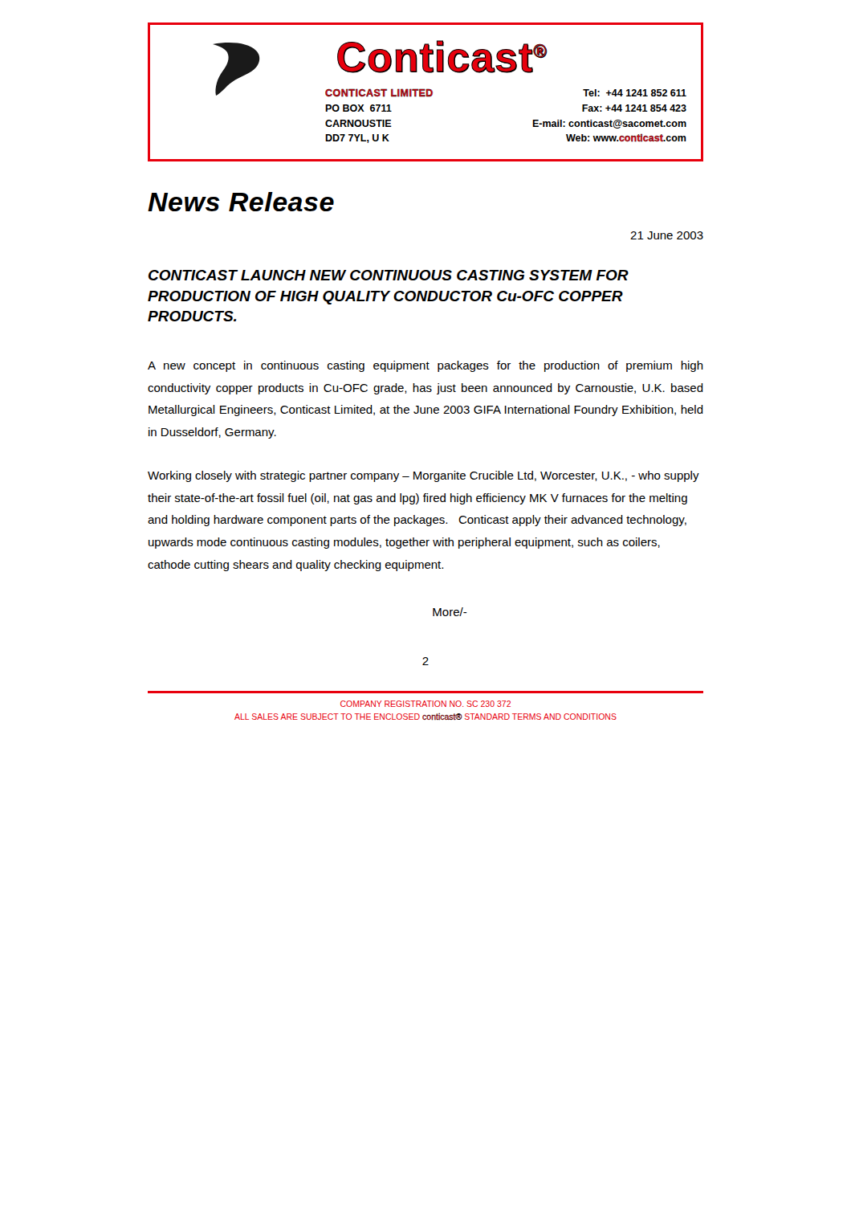Conticast®
CONTICAST LIMITED
PO BOX 6711
CARNOUSTIE
DD7 7YL, U K
Tel: +44 1241 852 611
Fax: +44 1241 854 423
E-mail: conticast@sacomet.com
Web: www.conticast.com
News Release
21 June 2003
CONTICAST LAUNCH NEW CONTINUOUS CASTING SYSTEM FOR PRODUCTION OF HIGH QUALITY CONDUCTOR Cu-OFC COPPER PRODUCTS.
A new concept in continuous casting equipment packages for the production of premium high conductivity copper products in Cu-OFC grade, has just been announced by Carnoustie, U.K. based Metallurgical Engineers, Conticast Limited, at the June 2003 GIFA International Foundry Exhibition, held in Dusseldorf, Germany.
Working closely with strategic partner company – Morganite Crucible Ltd, Worcester, U.K., - who supply their state-of-the-art fossil fuel (oil, nat gas and lpg) fired high efficiency MK V furnaces for the melting and holding hardware component parts of the packages. Conticast apply their advanced technology, upwards mode continuous casting modules, together with peripheral equipment, such as coilers, cathode cutting shears and quality checking equipment.
More/-
2
COMPANY REGISTRATION NO. SC 230 372
ALL SALES ARE SUBJECT TO THE ENCLOSED conticast® STANDARD TERMS AND CONDITIONS